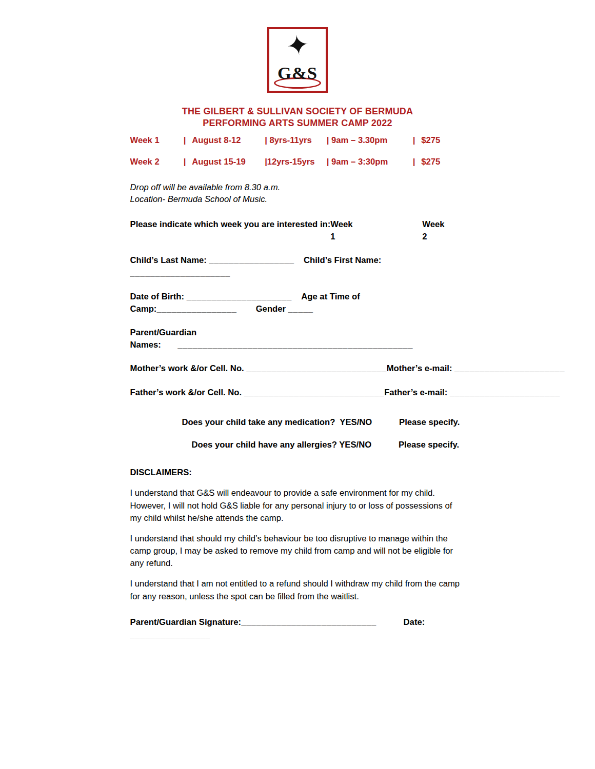✦
G&S
THE GILBERT & SULLIVAN SOCIETY OF BERMUDA PERFORMING ARTS SUMMER CAMP 2022
| Week 1 | / | August 8-12 | / 8yrs-11yrs | / 9am – 3.30pm | / | $275 |
| Week 2 | / | August 15-19 | /12yrs-15yrs | / 9am – 3:30pm | / | $275 |
Drop off will be available from 8.30 a.m.
Location- Bermuda School of Music.
Please indicate which week you are interested in:
Week 1
Week 2
Child’s Last Name: _________________ Child’s First Name: ____________________
Date of Birth: _____________________ Age at Time of Camp:________________ Gender _____
Parent/Guardian Names: _______________________________________________
Mother’s work &/or Cell. No. ____________________________
Mother’s e-mail: ______________________
Father’s work &/or Cell. No. ____________________________
Father’s e-mail: ______________________
Does your child take any medication? YES/NOPlease specify.
Does your child have any allergies? YES/NOPlease specify.
DISCLAIMERS:
I understand that G&S will endeavour to provide a safe environment for my child. However, I will not hold G&S liable for any personal injury to or loss of possessions of my child whilst he/she attends the camp.
I understand that should my child’s behaviour be too disruptive to manage within the camp group, I may be asked to remove my child from camp and will not be eligible for any refund.
I understand that I am not entitled to a refund should I withdraw my child from the camp for any reason, unless the spot can be filled from the waitlist.
Parent/Guardian Signature:___________________________Date: ________________